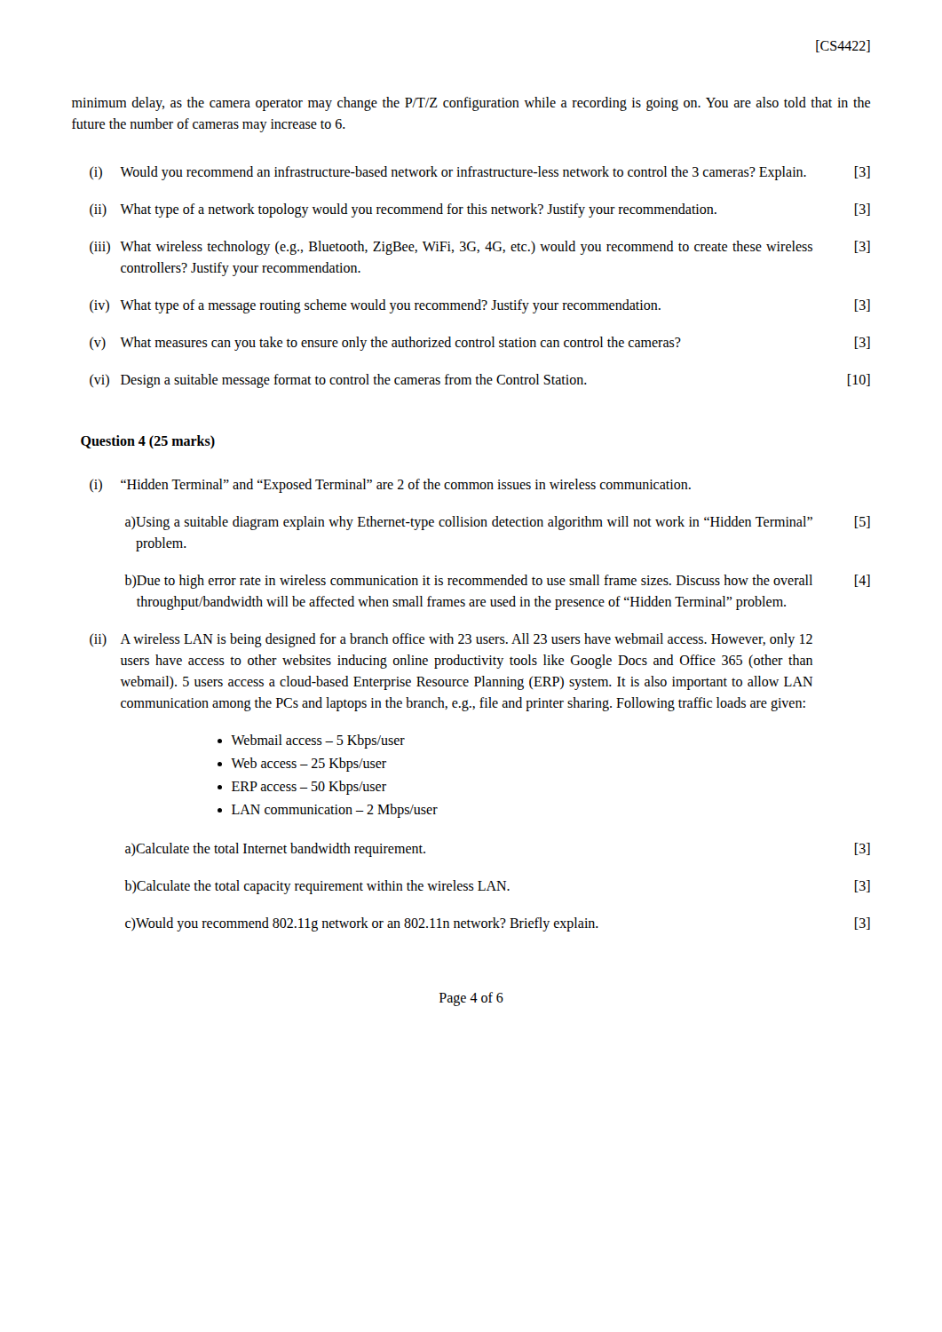[CS4422]
minimum delay, as the camera operator may change the P/T/Z configuration while a recording is going on. You are also told that in the future the number of cameras may increase to 6.
(i)
Would you recommend an infrastructure-based network or infrastructure-less network to control the 3 cameras? Explain.
[3]
(ii)
What type of a network topology would you recommend for this network? Justify your recommendation.
[3]
(iii)
What wireless technology (e.g., Bluetooth, ZigBee, WiFi, 3G, 4G, etc.) would you recommend to create these wireless controllers? Justify your recommendation.
[3]
(iv)
What type of a message routing scheme would you recommend? Justify your recommendation.
[3]
(v)
What measures can you take to ensure only the authorized control station can control the cameras?
[3]
(vi)
Design a suitable message format to control the cameras from the Control Station.
[10]
Question 4 (25 marks)
(i)
“Hidden Terminal” and “Exposed Terminal” are 2 of the common issues in wireless communication.
a)
Using a suitable diagram explain why Ethernet-type collision detection algorithm will not work in “Hidden Terminal” problem.
[5]
b)
Due to high error rate in wireless communication it is recommended to use small frame sizes. Discuss how the overall throughput/bandwidth will be affected when small frames are used in the presence of “Hidden Terminal” problem.
[4]
(ii)
A wireless LAN is being designed for a branch office with 23 users. All 23 users have webmail access. However, only 12 users have access to other websites inducing online productivity tools like Google Docs and Office 365 (other than webmail). 5 users access a cloud-based Enterprise Resource Planning (ERP) system. It is also important to allow LAN communication among the PCs and laptops in the branch, e.g., file and printer sharing. Following traffic loads are given:
Webmail access – 5 Kbps/user
Web access – 25 Kbps/user
ERP access – 50 Kbps/user
LAN communication – 2 Mbps/user
a)
Calculate the total Internet bandwidth requirement.
[3]
b)
Calculate the total capacity requirement within the wireless LAN.
[3]
c)
Would you recommend 802.11g network or an 802.11n network? Briefly explain.
[3]
Page 4 of 6